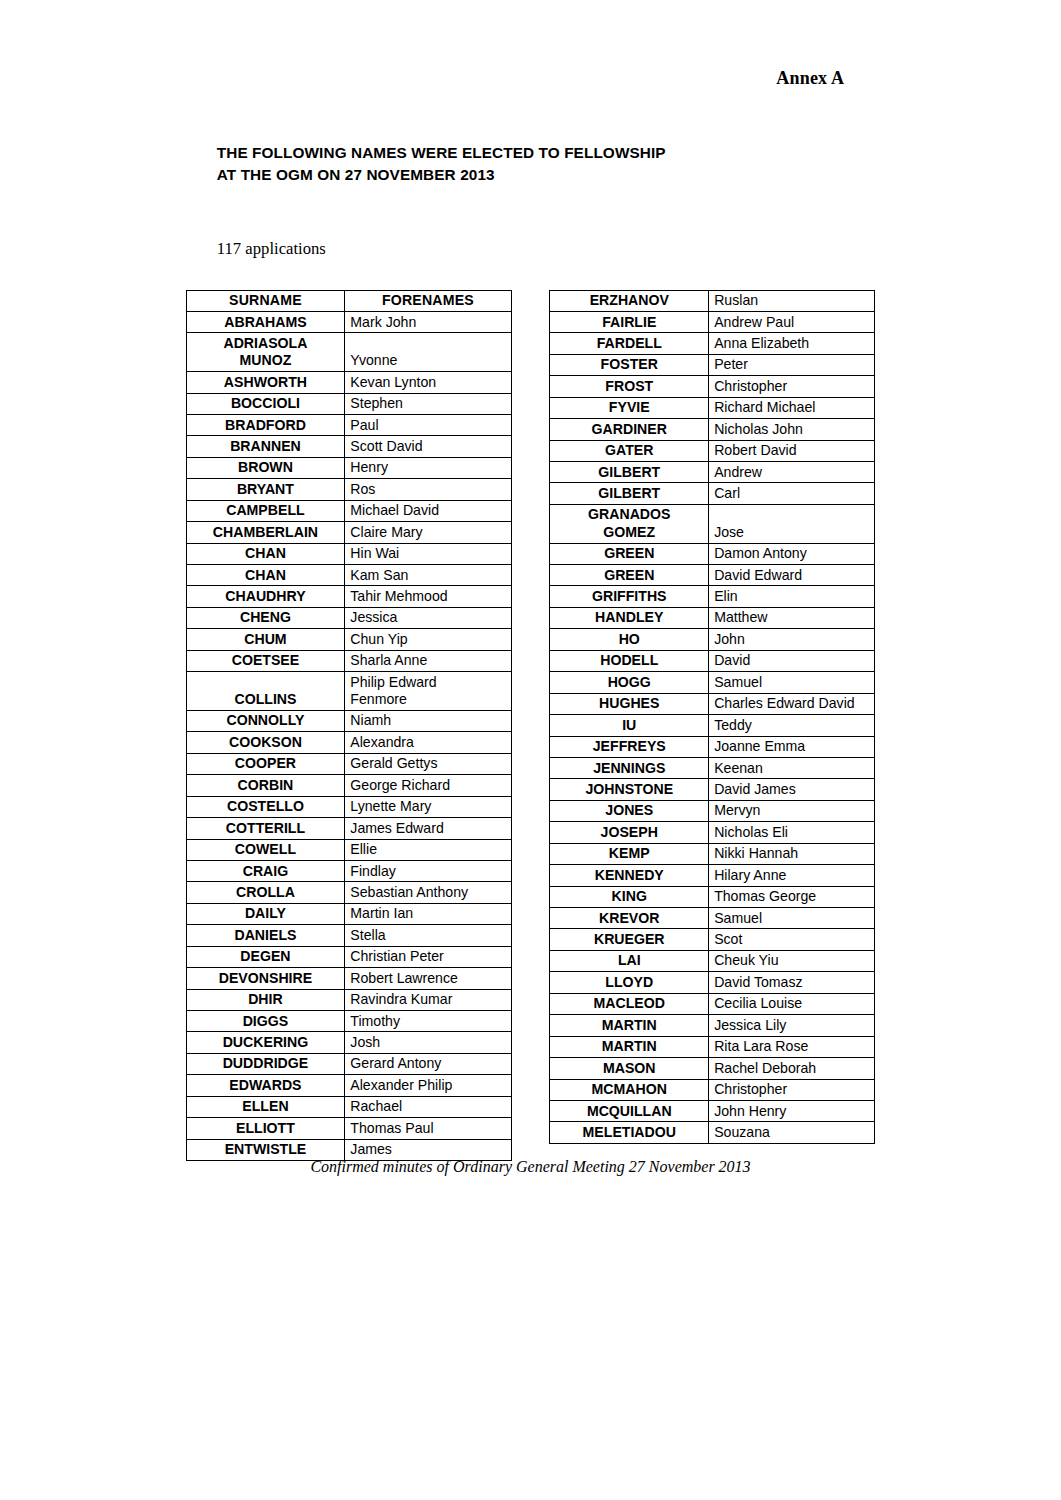Annex A
THE FOLLOWING NAMES WERE ELECTED TO FELLOWSHIP
AT THE OGM ON 27 NOVEMBER 2013
117 applications
| SURNAME | FORENAMES |
| --- | --- |
| ABRAHAMS | Mark John |
| ADRIASOLA MUNOZ | Yvonne |
| ASHWORTH | Kevan Lynton |
| BOCCIOLI | Stephen |
| BRADFORD | Paul |
| BRANNEN | Scott David |
| BROWN | Henry |
| BRYANT | Ros |
| CAMPBELL | Michael David |
| CHAMBERLAIN | Claire Mary |
| CHAN | Hin Wai |
| CHAN | Kam San |
| CHAUDHRY | Tahir Mehmood |
| CHENG | Jessica |
| CHUM | Chun Yip |
| COETSEE | Sharla Anne |
| COLLINS | Philip Edward Fenmore |
| CONNOLLY | Niamh |
| COOKSON | Alexandra |
| COOPER | Gerald Gettys |
| CORBIN | George Richard |
| COSTELLO | Lynette Mary |
| COTTERILL | James Edward |
| COWELL | Ellie |
| CRAIG | Findlay |
| CROLLA | Sebastian Anthony |
| DAILY | Martin Ian |
| DANIELS | Stella |
| DEGEN | Christian Peter |
| DEVONSHIRE | Robert Lawrence |
| DHIR | Ravindra Kumar |
| DIGGS | Timothy |
| DUCKERING | Josh |
| DUDDRIDGE | Gerard Antony |
| EDWARDS | Alexander Philip |
| ELLEN | Rachael |
| ELLIOTT | Thomas Paul |
| ENTWISTLE | James |
| ERZHANOV | Ruslan |
| FAIRLIE | Andrew Paul |
| FARDELL | Anna Elizabeth |
| FOSTER | Peter |
| FROST | Christopher |
| FYVIE | Richard Michael |
| GARDINER | Nicholas John |
| GATER | Robert David |
| GILBERT | Andrew |
| GILBERT | Carl |
| GRANADOS GOMEZ | Jose |
| GREEN | Damon Antony |
| GREEN | David Edward |
| GRIFFITHS | Elin |
| HANDLEY | Matthew |
| HO | John |
| HODELL | David |
| HOGG | Samuel |
| HUGHES | Charles Edward David |
| IU | Teddy |
| JEFFREYS | Joanne Emma |
| JENNINGS | Keenan |
| JOHNSTONE | David James |
| JONES | Mervyn |
| JOSEPH | Nicholas Eli |
| KEMP | Nikki Hannah |
| KENNEDY | Hilary Anne |
| KING | Thomas George |
| KREVOR | Samuel |
| KRUEGER | Scot |
| LAI | Cheuk Yiu |
| LLOYD | David Tomasz |
| MACLEOD | Cecilia Louise |
| MARTIN | Jessica Lily |
| MARTIN | Rita Lara Rose |
| MASON | Rachel Deborah |
| MCMAHON | Christopher |
| MCQUILLAN | John Henry |
| MELETIADOU | Souzana |
Confirmed minutes of Ordinary General Meeting 27 November 2013